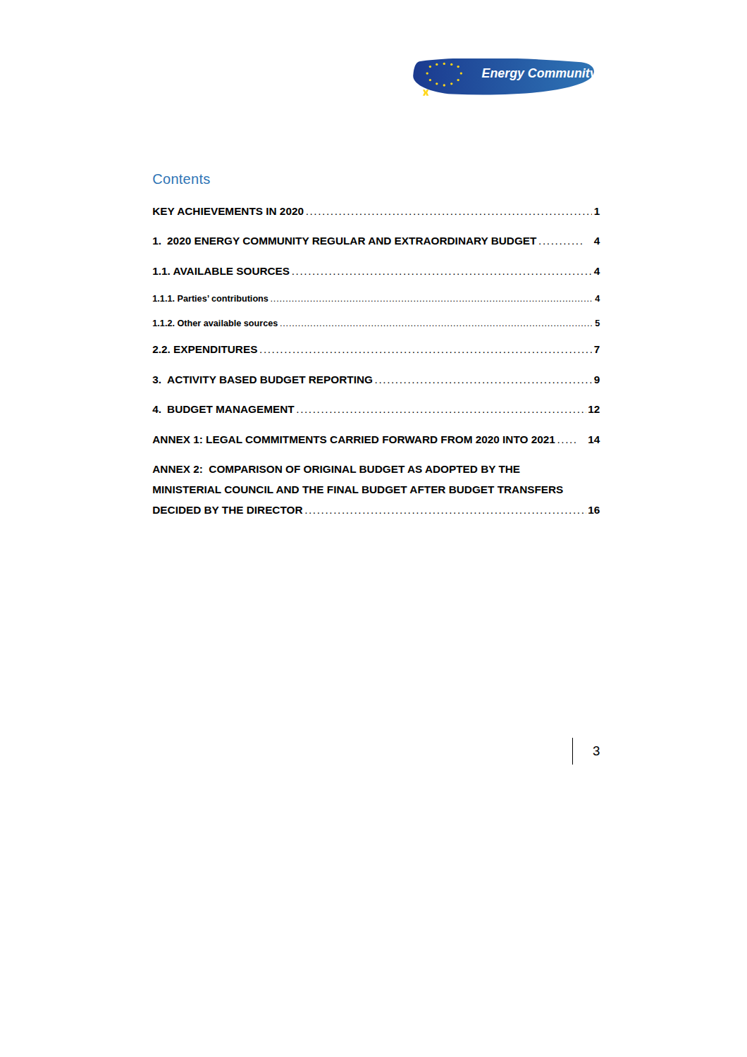Contents
KEY ACHIEVEMENTS IN 2020 .......................................................................................... 1
1. 2020 ENERGY COMMUNITY REGULAR AND EXTRAORDINARY BUDGET ........... 4
1.1. AVAILABLE SOURCES ............................................................................................... 4
1.1.1. Parties’ contributions ................................................................................................................................................. 4
1.1.2. Other available sources .............................................................................................................................................. 5
2.2. EXPENDITURES ....................................................................................................... 7
3. ACTIVITY BASED BUDGET REPORTING .............................................................. 9
4. BUDGET MANAGEMENT ....................................................................................... 12
ANNEX 1: LEGAL COMMITMENTS CARRIED FORWARD FROM 2020 INTO 2021 ..... 14
ANNEX 2: COMPARISON OF ORIGINAL BUDGET AS ADOPTED BY THE
MINISTERIAL COUNCIL AND THE FINAL BUDGET AFTER BUDGET TRANSFERS
DECIDED BY THE DIRECTOR ......................................................................................... 16
3